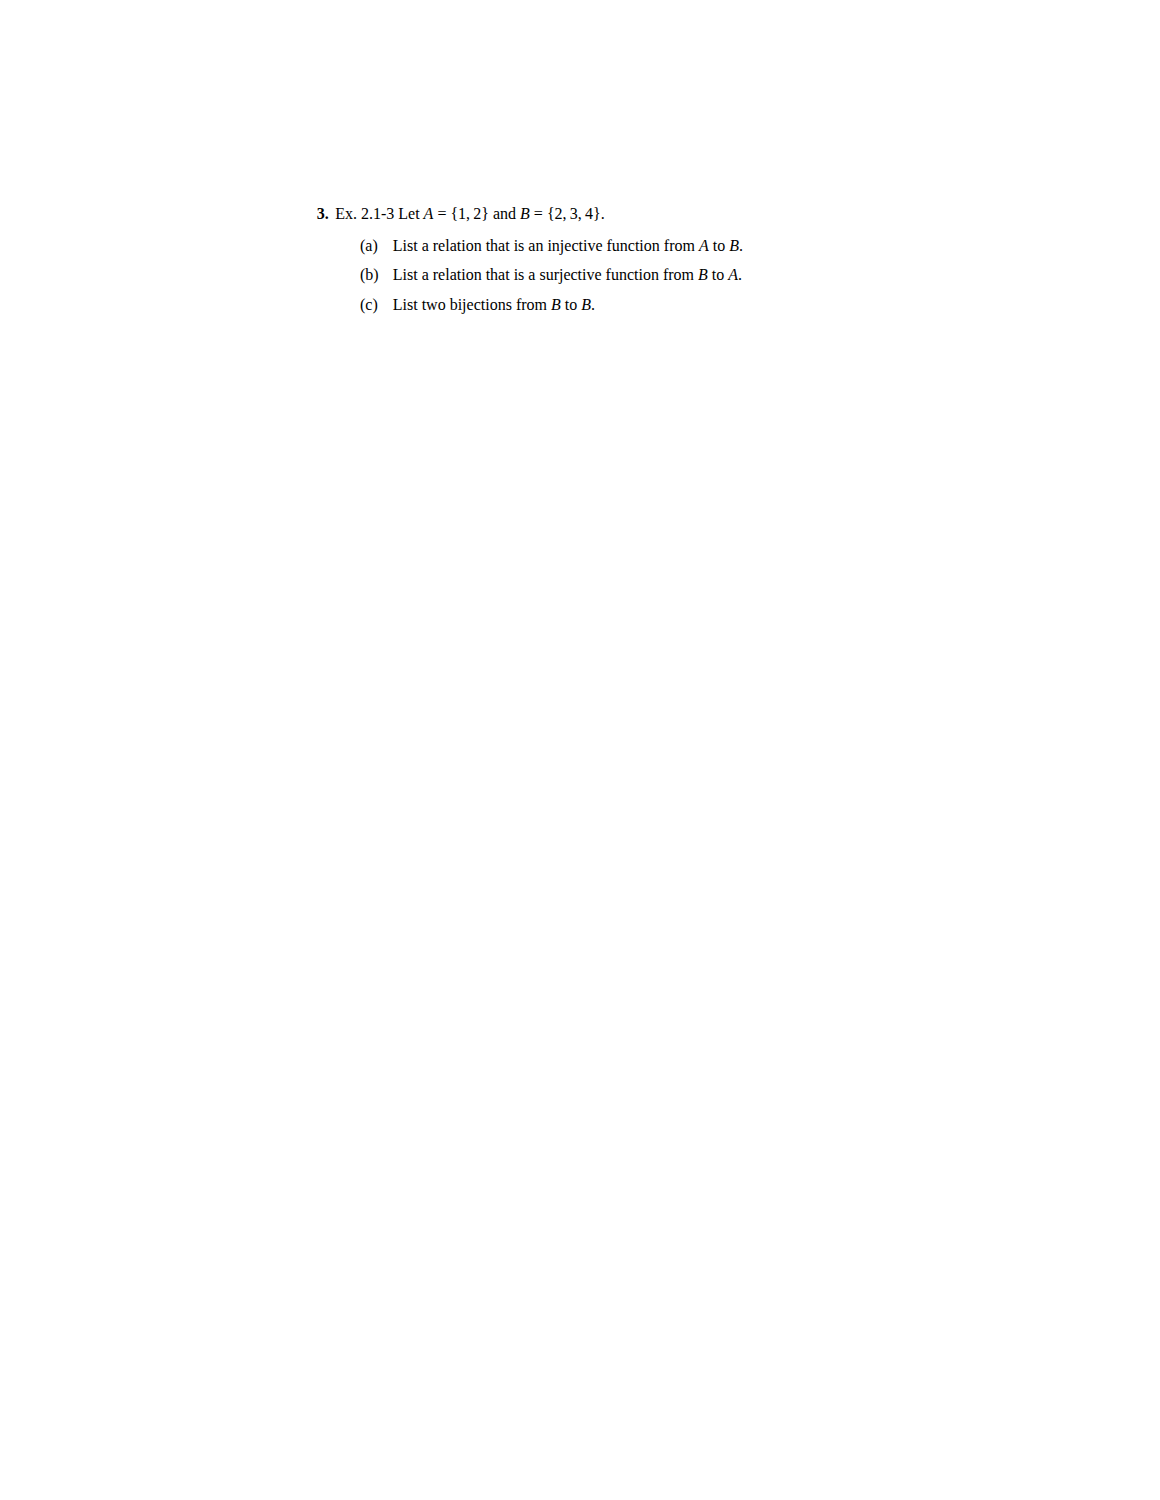3.
Ex. 2.1-3 Let A = {1, 2} and B = {2, 3, 4}.
(a) List a relation that is an injective function from A to B.
(b) List a relation that is a surjective function from B to A.
(c) List two bijections from B to B.